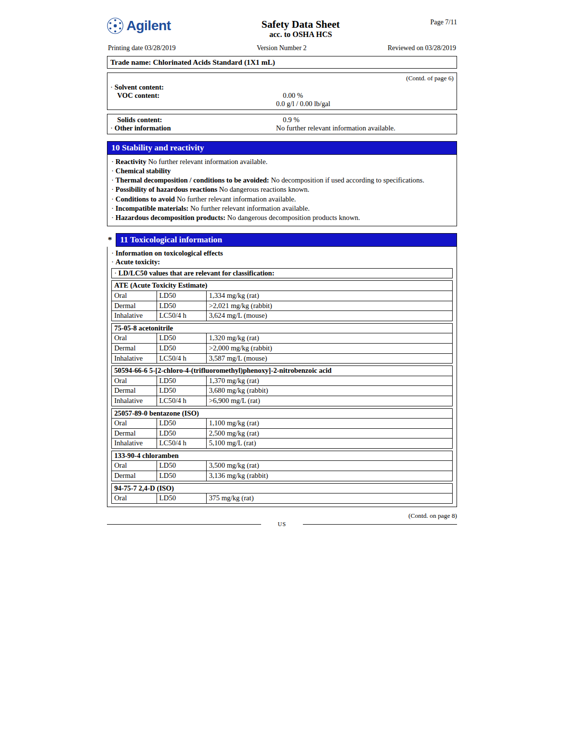Agilent
Safety Data Sheet
acc. to OSHA HCS
Page 7/11
Printing date 03/28/2019
Version Number 2
Reviewed on 03/28/2019
Trade name: Chlorinated Acids Standard (1X1 mL)
(Contd. of page 6)
Solvent content:
VOC content:
0.00 %
0.0 g/l / 0.00 lb/gal
Solids content:
0.9 %
Other information
No further relevant information available.
10 Stability and reactivity
Reactivity No further relevant information available.
Chemical stability
Thermal decomposition / conditions to be avoided: No decomposition if used according to specifications.
Possibility of hazardous reactions No dangerous reactions known.
Conditions to avoid No further relevant information available.
Incompatible materials: No further relevant information available.
Hazardous decomposition products: No dangerous decomposition products known.
*
11 Toxicological information
Information on toxicological effects
Acute toxicity:
| LD/LC50 values that are relevant for classification: |
| ATE (Acute Toxicity Estimate) |
| Oral | LD50 | 1,334 mg/kg (rat) |
| Dermal | LD50 | >2,021 mg/kg (rabbit) |
| Inhalative | LC50/4 h | 3,624 mg/L (mouse) |
| 75-05-8 acetonitrile |
| Oral | LD50 | 1,320 mg/kg (rat) |
| Dermal | LD50 | >2,000 mg/kg (rabbit) |
| Inhalative | LC50/4 h | 3,587 mg/L (mouse) |
| 50594-66-6 5-[2-chloro-4-(trifluoromethyl)phenoxy]-2-nitrobenzoic acid |
| Oral | LD50 | 1,370 mg/kg (rat) |
| Dermal | LD50 | 3,680 mg/kg (rabbit) |
| Inhalative | LC50/4 h | >6,900 mg/L (rat) |
| 25057-89-0 bentazone (ISO) |
| Oral | LD50 | 1,100 mg/kg (rat) |
| Dermal | LD50 | 2,500 mg/kg (rat) |
| Inhalative | LC50/4 h | 5,100 mg/L (rat) |
| 133-90-4 chloramben |
| Oral | LD50 | 3,500 mg/kg (rat) |
| Dermal | LD50 | 3,136 mg/kg (rabbit) |
| 94-75-7 2,4-D (ISO) |
| Oral | LD50 | 375 mg/kg (rat) |
(Contd. on page 8)
US